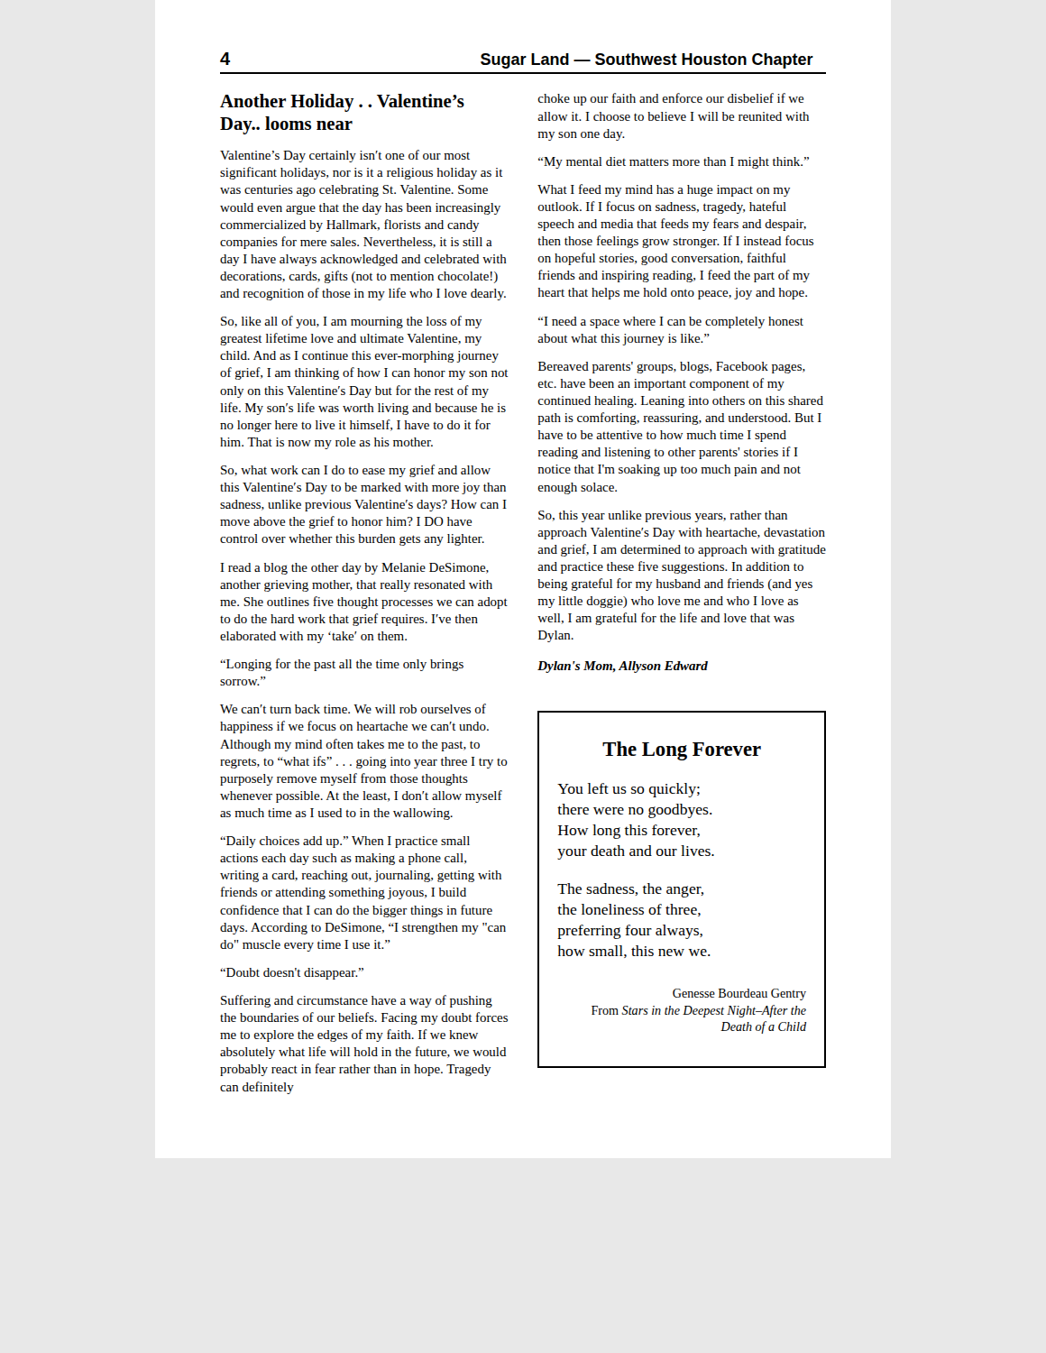4 Sugar Land — Southwest Houston Chapter
Another Holiday . . Valentine’s Day.. looms near
Valentine’s Day certainly isn′t one of our most significant holidays, nor is it a religious holiday as it was centuries ago celebrating St. Valentine. Some would even argue that the day has been increasingly commercialized by Hallmark, florists and candy companies for mere sales. Nevertheless, it is still a day I have always acknowledged and celebrated with decorations, cards, gifts (not to mention chocolate!) and recognition of those in my life who I love dearly.
So, like all of you, I am mourning the loss of my greatest lifetime love and ultimate Valentine, my child. And as I continue this ever-morphing journey of grief, I am thinking of how I can honor my son not only on this Valentine′s Day but for the rest of my life. My son′s life was worth living and because he is no longer here to live it himself, I have to do it for him. That is now my role as his mother.
So, what work can I do to ease my grief and allow this Valentine′s Day to be marked with more joy than sadness, unlike previous Valentine′s days? How can I move above the grief to honor him? I DO have control over whether this burden gets any lighter.
I read a blog the other day by Melanie DeSimone, another grieving mother, that really resonated with me. She outlines five thought processes we can adopt to do the hard work that grief requires. I′ve then elaborated with my ‘take′ on them.
“Longing for the past all the time only brings sorrow.”
We can′t turn back time. We will rob ourselves of happiness if we focus on heartache we can′t undo. Although my mind often takes me to the past, to regrets, to “what ifs” . . . going into year three I try to purposely remove myself from those thoughts whenever possible. At the least, I don′t allow myself as much time as I used to in the wallowing.
“Daily choices add up.” When I practice small actions each day such as making a phone call, writing a card, reaching out, journaling, getting with friends or attending something joyous, I build confidence that I can do the bigger things in future days. According to DeSimone, “I strengthen my "can do" muscle every time I use it.”
“Doubt doesn't disappear.”
Suffering and circumstance have a way of pushing the boundaries of our beliefs. Facing my doubt forces me to explore the edges of my faith. If we knew absolutely what life will hold in the future, we would probably react in fear rather than in hope. Tragedy can definitely
choke up our faith and enforce our disbelief if we allow it. I choose to believe I will be reunited with my son one day.
“My mental diet matters more than I might think.”
What I feed my mind has a huge impact on my outlook. If I focus on sadness, tragedy, hateful speech and media that feeds my fears and despair, then those feelings grow stronger. If I instead focus on hopeful stories, good conversation, faithful friends and inspiring reading, I feed the part of my heart that helps me hold onto peace, joy and hope.
“I need a space where I can be completely honest about what this journey is like.”
Bereaved parents' groups, blogs, Facebook pages, etc. have been an important component of my continued healing. Leaning into others on this shared path is comforting, reassuring, and understood. But I have to be attentive to how much time I spend reading and listening to other parents' stories if I notice that I'm soaking up too much pain and not enough solace.
So, this year unlike previous years, rather than approach Valentine′s Day with heartache, devastation and grief, I am determined to approach with gratitude and practice these five suggestions. In addition to being grateful for my husband and friends (and yes my little doggie) who love me and who I love as well, I am grateful for the life and love that was Dylan.
Dylan's Mom, Allyson Edward
The Long Forever
You left us so quickly;
there were no goodbyes.
How long this forever,
your death and our lives.
The sadness, the anger,
the loneliness of three,
preferring four always,
how small, this new we.
Genesse Bourdeau Gentry
From Stars in the Deepest Night–After the Death of a Child